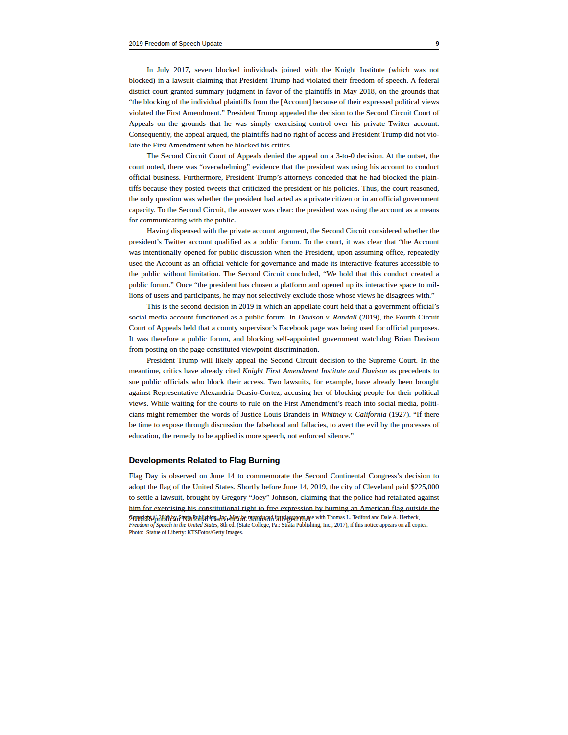2019 Freedom of Speech Update 9
In July 2017, seven blocked individuals joined with the Knight Institute (which was not blocked) in a lawsuit claiming that President Trump had violated their freedom of speech. A federal district court granted summary judgment in favor of the plaintiffs in May 2018, on the grounds that “the blocking of the individual plaintiffs from the [Account] because of their expressed political views violated the First Amendment.” President Trump appealed the decision to the Second Circuit Court of Appeals on the grounds that he was simply exercising control over his private Twitter account. Consequently, the appeal argued, the plaintiffs had no right of access and President Trump did not violate the First Amendment when he blocked his critics.
The Second Circuit Court of Appeals denied the appeal on a 3-to-0 decision. At the outset, the court noted, there was “overwhelming” evidence that the president was using his account to conduct official business. Furthermore, President Trump’s attorneys conceded that he had blocked the plaintiffs because they posted tweets that criticized the president or his policies. Thus, the court reasoned, the only question was whether the president had acted as a private citizen or in an official government capacity. To the Second Circuit, the answer was clear: the president was using the account as a means for communicating with the public.
Having dispensed with the private account argument, the Second Circuit considered whether the president’s Twitter account qualified as a public forum. To the court, it was clear that “the Account was intentionally opened for public discussion when the President, upon assuming office, repeatedly used the Account as an official vehicle for governance and made its interactive features accessible to the public without limitation. The Second Circuit concluded, “We hold that this conduct created a public forum.” Once “the president has chosen a platform and opened up its interactive space to millions of users and participants, he may not selectively exclude those whose views he disagrees with.”
This is the second decision in 2019 in which an appellate court held that a government official’s social media account functioned as a public forum. In Davison v. Randall (2019), the Fourth Circuit Court of Appeals held that a county supervisor’s Facebook page was being used for official purposes. It was therefore a public forum, and blocking self-appointed government watchdog Brian Davison from posting on the page constituted viewpoint discrimination.
President Trump will likely appeal the Second Circuit decision to the Supreme Court. In the meantime, critics have already cited Knight First Amendment Institute and Davison as precedents to sue public officials who block their access. Two lawsuits, for example, have already been brought against Representative Alexandria Ocasio-Cortez, accusing her of blocking people for their political views. While waiting for the courts to rule on the First Amendment’s reach into social media, politicians might remember the words of Justice Louis Brandeis in Whitney v. California (1927), “If there be time to expose through discussion the falsehood and fallacies, to avert the evil by the processes of education, the remedy to be applied is more speech, not enforced silence.”
Developments Related to Flag Burning
Flag Day is observed on June 14 to commemorate the Second Continental Congress’s decision to adopt the flag of the United States. Shortly before June 14, 2019, the city of Cleveland paid $225,000 to settle a lawsuit, brought by Gregory “Joey” Johnson, claiming that the police had retaliated against him for exercising his constitutional right to free expression by burning an American flag outside the 2016 Republican National Convention. Johnson alleged that
Copyright © 2019 by Strata Publishing, Inc. May be reproduced for classroom use with Thomas L. Tedford and Dale A. Herbeck, Freedom of Speech in the United States, 8th ed. (State College, Pa.: Strata Publishing, Inc., 2017), if this notice appears on all copies.
Photo: Statue of Liberty: KTSFotos/Getty Images.